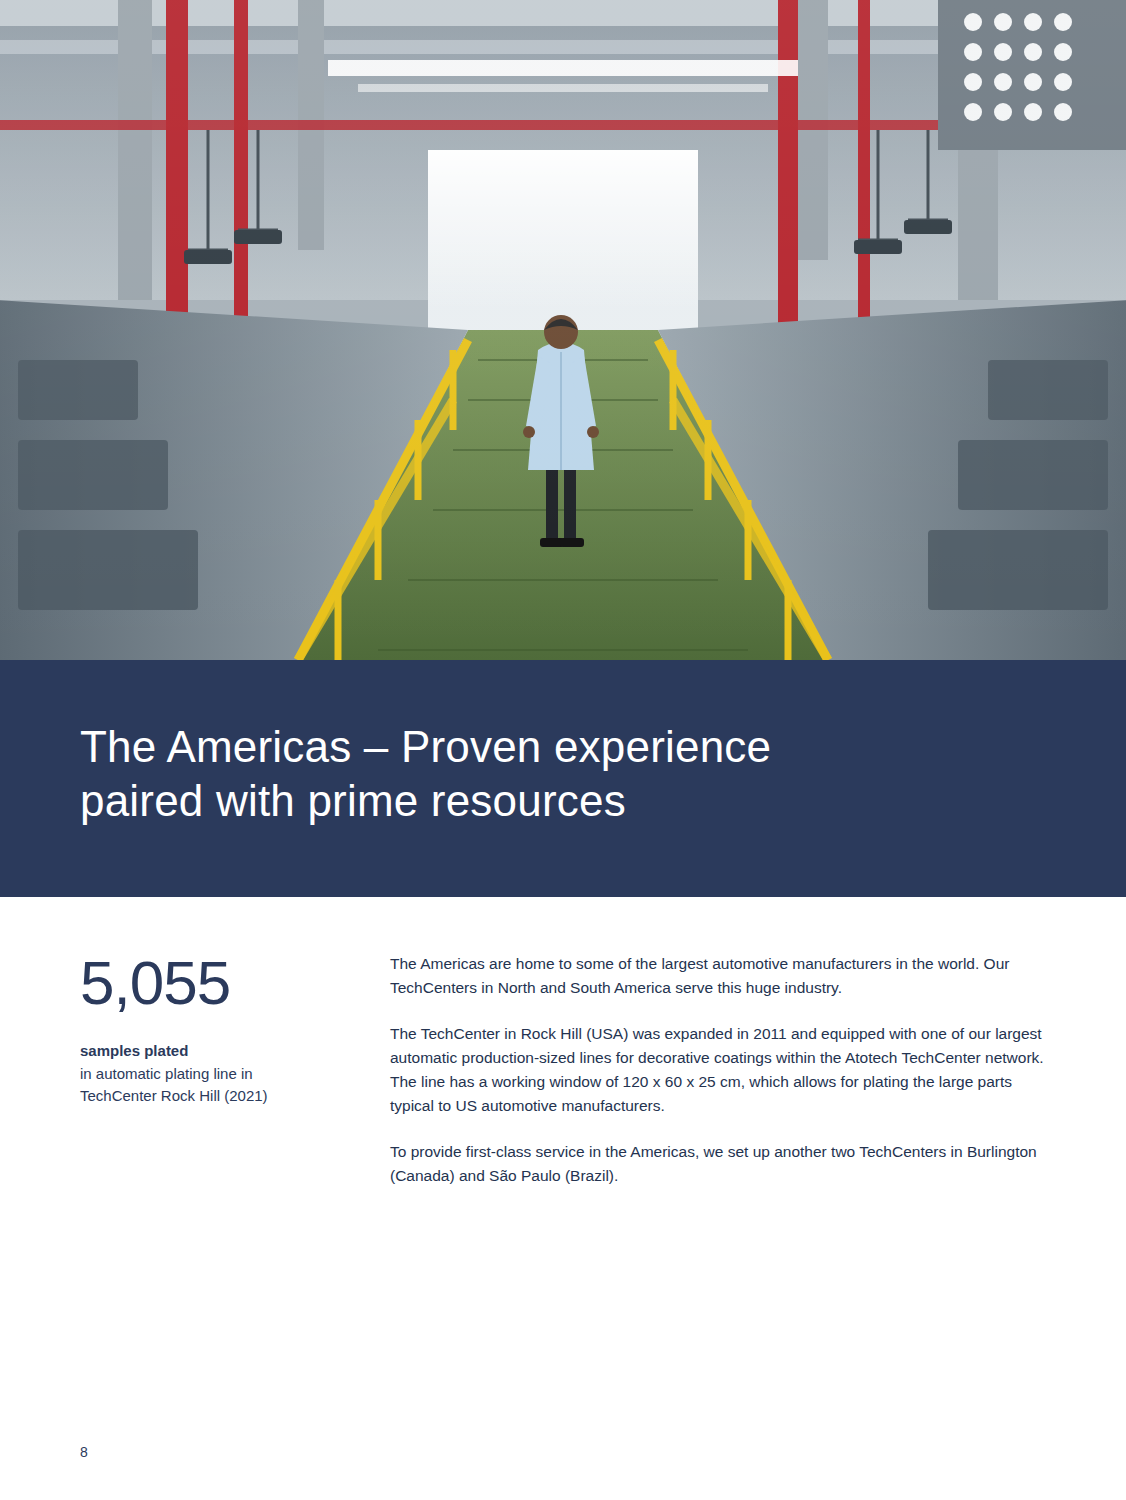The Americas – Proven experience
paired with prime resources
5,055
samples plated in automatic plating line in
TechCenter Rock Hill (2021)
The Americas are home to some of the largest automotive manufacturers in the world. Our TechCenters in North and South America serve this huge industry.
The TechCenter in Rock Hill (USA) was expanded in 2011 and equipped with one of our largest automatic production-sized lines for decorative coatings within the Atotech TechCenter network. The line has a working window of 120 x 60 x 25 cm, which allows for plating the large parts typical to US automotive manufacturers.
To provide first-class service in the Americas, we set up another two TechCenters in Burlington (Canada) and São Paulo (Brazil).
8